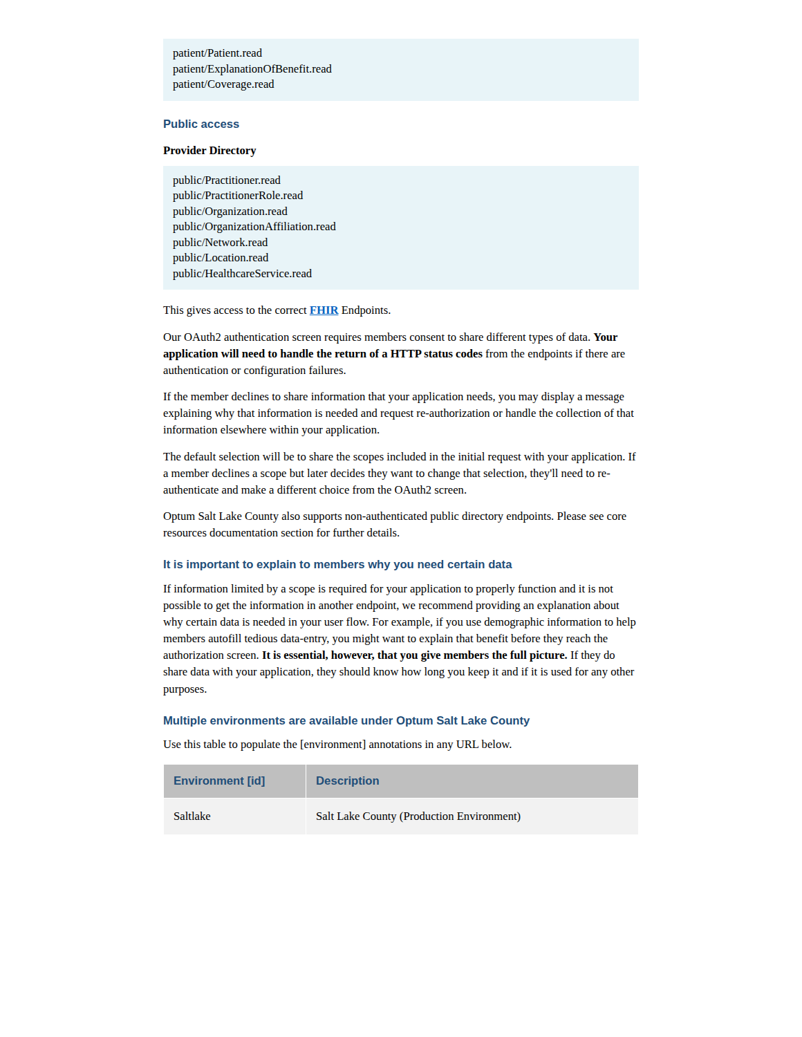patient/Patient.read
patient/ExplanationOfBenefit.read
patient/Coverage.read
Public access
Provider Directory
public/Practitioner.read
public/PractitionerRole.read
public/Organization.read
public/OrganizationAffiliation.read
public/Network.read
public/Location.read
public/HealthcareService.read
This gives access to the correct FHIR Endpoints.
Our OAuth2 authentication screen requires members consent to share different types of data. Your application will need to handle the return of a HTTP status codes from the endpoints if there are authentication or configuration failures.
If the member declines to share information that your application needs, you may display a message explaining why that information is needed and request re-authorization or handle the collection of that information elsewhere within your application.
The default selection will be to share the scopes included in the initial request with your application. If a member declines a scope but later decides they want to change that selection, they'll need to re-authenticate and make a different choice from the OAuth2 screen.
Optum Salt Lake County also supports non-authenticated public directory endpoints. Please see core resources documentation section for further details.
It is important to explain to members why you need certain data
If information limited by a scope is required for your application to properly function and it is not possible to get the information in another endpoint, we recommend providing an explanation about why certain data is needed in your user flow. For example, if you use demographic information to help members autofill tedious data-entry, you might want to explain that benefit before they reach the authorization screen. It is essential, however, that you give members the full picture. If they do share data with your application, they should know how long you keep it and if it is used for any other purposes.
Multiple environments are available under Optum Salt Lake County
Use this table to populate the [environment] annotations in any URL below.
| Environment [id] | Description |
| --- | --- |
| Saltlake | Salt Lake County (Production Environment) |